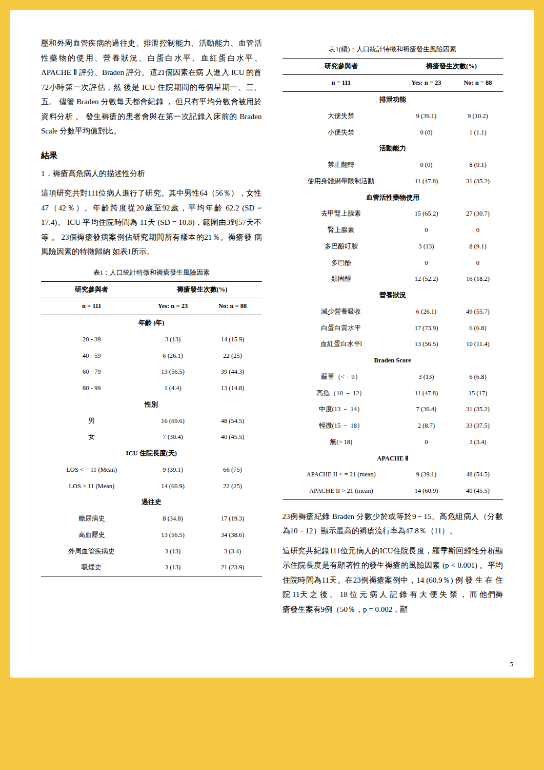壓和外周血管疾病的過往史、排泄控制能力、活動能力、血管活性藥物的使用、營養狀況、白蛋白水平、血紅蛋白水平、APACHE Ⅱ 評分、Braden 評分。這21個因素在病 人進入 ICU 的首72小時第一次評估，然 後是 ICU 住院期間的每個星期一、三、五。 儘管 Braden 分數每天都會紀錄 ， 但只有平均分數會被用於資料分析 。 發生褥瘡的患者會與在第一次記錄入床前的 Braden Scale 分數平均值對比。
結果
1．褥瘡高危病人的描述性分析
這項研究共對111位病人進行了研究。其中男性64（56％），女性47（42％）。年齡跨度從20歲至92歲，平均年齡 62.2 (SD = 17.4)。 ICU 平均住院時間為 11天 (SD = 10.8)，範圍由3到57天不等 。 23個褥瘡發病案例佔研究期間所有樣本的21％。褥瘡發 病風險因素的特徵歸納 如表1所示。
表1：人口統計特徵和褥瘡發生風險因素
| 研究參與者 | 褥瘡發生次數(%) |
| --- | --- |
| n = 111 | Yes: n = 23 | No: n = 88 |
| 年齡 (年) |
| 20 - 39 | 3 (13) | 14 (15.9) |
| 40 - 59 | 6 (26.1) | 22 (25) |
| 60 - 79 | 13 (56.5) | 39 (44.3) |
| 80 - 99 | 1 (4.4) | 13 (14.8) |
| 性別 |
| 男 | 16 (69.6) | 48 (54.5) |
| 女 | 7 (30.4) | 40 (45.5) |
| ICU 住院長度(天) |
| LOS < = 11 (Mean) | 9 (39.1) | 66 (75) |
| LOS > 11 (Mean) | 14 (60.9) | 22 (25) |
| 過往史 |
| 糖尿病史 | 8 (34.8) | 17 (19.3) |
| 高血壓史 | 13 (56.5) | 34 (38.6) |
| 外周血管疾病史 | 3 (13) | 3 (3.4) |
| 吸煙史 | 3 (13) | 21 (23.9) |
表1(續)：人口統計特徵和褥瘡發生風險因素
| 研究參與者 | 褥瘡發生次數(%) |
| --- | --- |
| n = 111 | Yes: n = 23 | No: n = 88 |
| 排泄功能 |
| 大便失禁 | 9 (39.1) | 9 (10.2) |
| 小便失禁 | 0 (0) | 1 (1.1) |
| 活動能力 |
| 禁止翻轉 | 0 (0) | 8 (9.1) |
| 使用身體綁帶限制活動 | 11 (47.8) | 31 (35.2) |
| 血管活性藥物使用 |
| 去甲腎上腺素 | 15 (65.2) | 27 (30.7) |
| 腎上腺素 | 0 | 0 |
| 多巴酚叮胺 | 3 (13) | 8 (9.1) |
| 多巴酚 | 0 | 0 |
| 類固醇 | 12 (52.2) | 16 (18.2) |
| 營養狀況 |
| 減少營養吸收 | 6 (26.1) | 49 (55.7) |
| 白蛋白質水平 | 17 (73.9) | 6 (6.8) |
| 血紅蛋白水平l | 13 (56.5) | 10 (11.4) |
| Braden Score |
| 嚴重（< = 9） | 3 (13) | 6 (6.8) |
| 高危（10 － 12） | 11 (47.8) | 15 (17) |
| 中度(13 － 14） | 7 (30.4) | 31 (35.2) |
| 輕微(15 － 18） | 2 (8.7) | 33 (37.5) |
| 無(> 18) | 0 | 3 (3.4) |
| APACHE Ⅱ |
| APACHE II < = 21 (mean) | 9 (39.1) | 48 (54.5) |
| APACHE II > 21 (mean) | 14 (60.9) | 40 (45.5) |
23例褥瘡紀錄 Braden 分數少於或等於9－15。高危組病人（分數為10－12）顯示最高的褥瘡流行率為47.8％（11）。
這研究共紀錄111位元病人的ICU住院長度，羅季斯回歸性分析顯示住院長度是有顯著性的發生褥瘡的風險因素 (p < 0.001) 。平均住院時間為11天。在23例褥瘡案例中，14 (60.9％) 例 發 生 在 住 院 11天 之 後 。 18 位 元 病 人 記 錄 有 大 便 失 禁 ， 而 他們褥瘡發生案有9例（50％，p = 0.002，顯
5